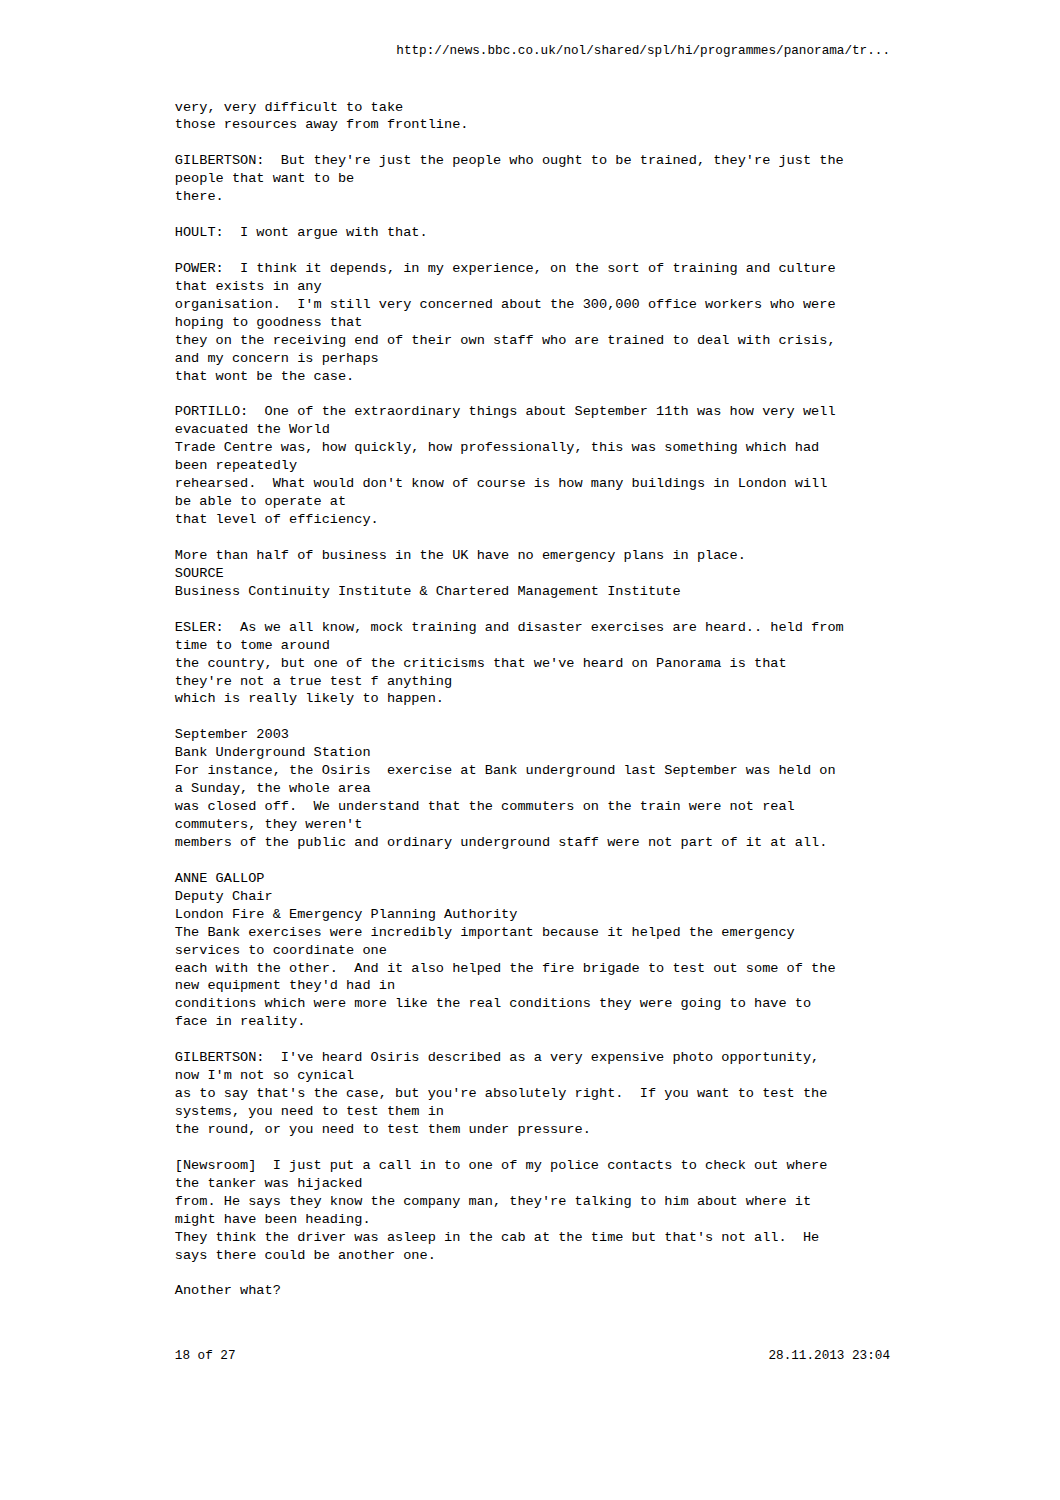http://news.bbc.co.uk/nol/shared/spl/hi/programmes/panorama/tr...
very, very difficult to take
those resources away from frontline.

GILBERTSON:  But they're just the people who ought to be trained, they're just the
people that want to be
there.

HOULT:  I wont argue with that.

POWER:  I think it depends, in my experience, on the sort of training and culture
that exists in any
organisation.  I'm still very concerned about the 300,000 office workers who were
hoping to goodness that
they on the receiving end of their own staff who are trained to deal with crisis,
and my concern is perhaps
that wont be the case.

PORTILLO:  One of the extraordinary things about September 11th was how very well
evacuated the World
Trade Centre was, how quickly, how professionally, this was something which had
been repeatedly
rehearsed.  What would don't know of course is how many buildings in London will
be able to operate at
that level of efficiency.

More than half of business in the UK have no emergency plans in place.
SOURCE
Business Continuity Institute & Chartered Management Institute

ESLER:  As we all know, mock training and disaster exercises are heard.. held from
time to tome around
the country, but one of the criticisms that we've heard on Panorama is that
they're not a true test f anything
which is really likely to happen.

September 2003
Bank Underground Station
For instance, the Osiris  exercise at Bank underground last September was held on
a Sunday, the whole area
was closed off.  We understand that the commuters on the train were not real
commuters, they weren't
members of the public and ordinary underground staff were not part of it at all.

ANNE GALLOP
Deputy Chair
London Fire & Emergency Planning Authority
The Bank exercises were incredibly important because it helped the emergency
services to coordinate one
each with the other.  And it also helped the fire brigade to test out some of the
new equipment they'd had in
conditions which were more like the real conditions they were going to have to
face in reality.

GILBERTSON:  I've heard Osiris described as a very expensive photo opportunity,
now I'm not so cynical
as to say that's the case, but you're absolutely right.  If you want to test the
systems, you need to test them in
the round, or you need to test them under pressure.

[Newsroom]  I just put a call in to one of my police contacts to check out where
the tanker was hijacked
from. He says they know the company man, they're talking to him about where it
might have been heading.
They think the driver was asleep in the cab at the time but that's not all.  He
says there could be another one.

Another what?
18 of 27 28.11.2013 23:04